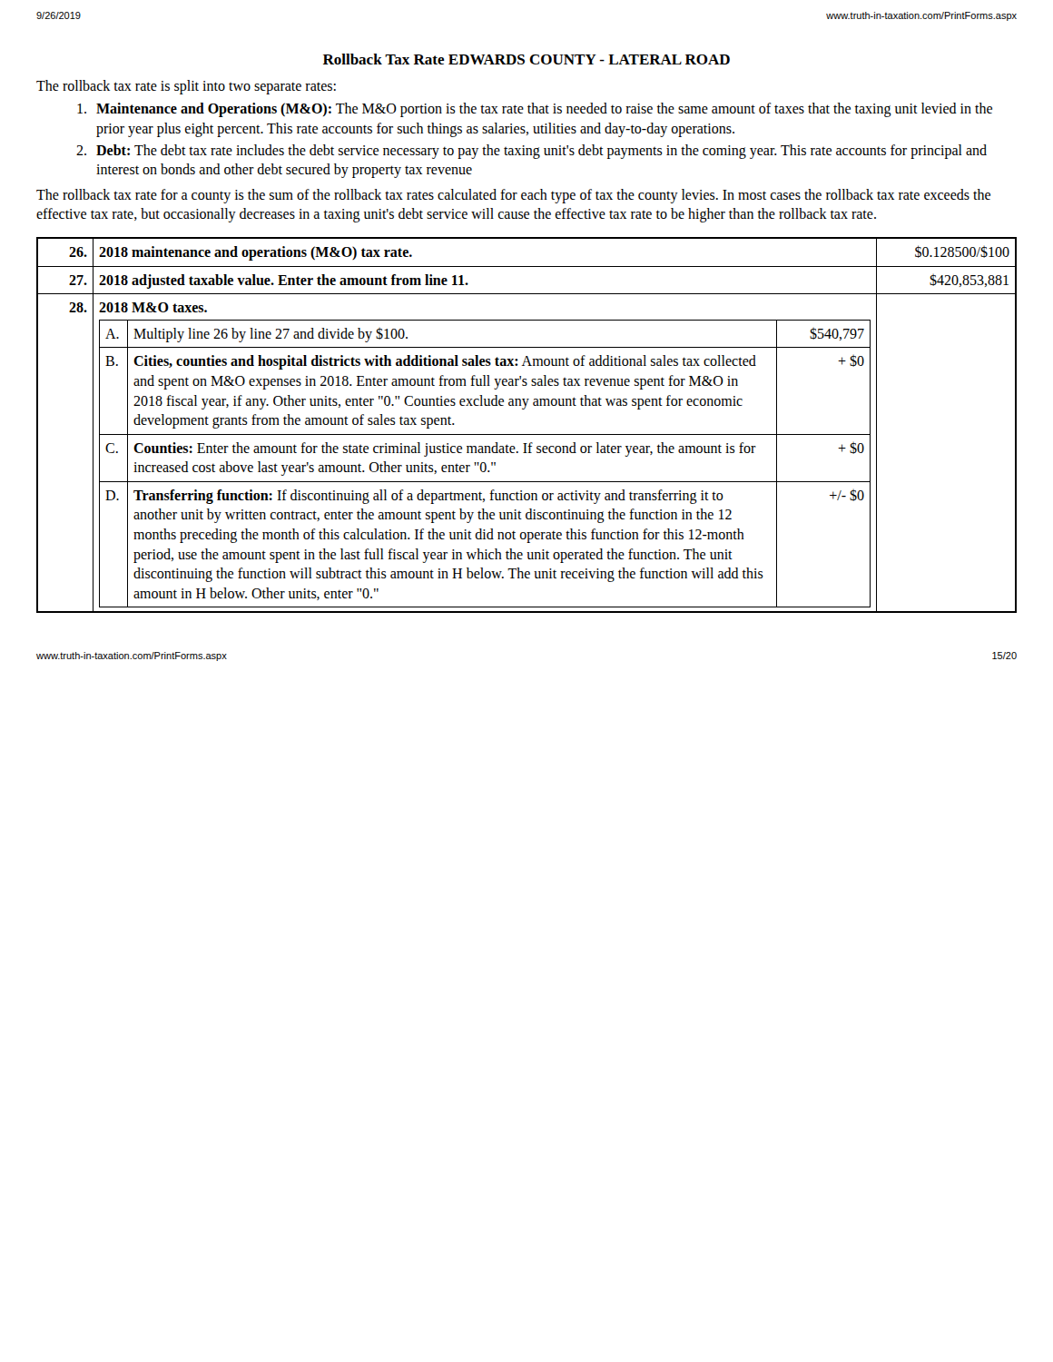9/26/2019 www.truth-in-taxation.com/PrintForms.aspx
Rollback Tax Rate EDWARDS COUNTY - LATERAL ROAD
The rollback tax rate is split into two separate rates:
Maintenance and Operations (M&O): The M&O portion is the tax rate that is needed to raise the same amount of taxes that the taxing unit levied in the prior year plus eight percent. This rate accounts for such things as salaries, utilities and day-to-day operations.
Debt: The debt tax rate includes the debt service necessary to pay the taxing unit's debt payments in the coming year. This rate accounts for principal and interest on bonds and other debt secured by property tax revenue
The rollback tax rate for a county is the sum of the rollback tax rates calculated for each type of tax the county levies. In most cases the rollback tax rate exceeds the effective tax rate, but occasionally decreases in a taxing unit's debt service will cause the effective tax rate to be higher than the rollback tax rate.
| 26. | 2018 maintenance and operations (M&O) tax rate. | $0.128500/$100 |
| 27. | 2018 adjusted taxable value. Enter the amount from line 11. | $420,853,881 |
| 28. | 2018 M&O taxes. / A. / Multiply line 26 by line 27 and divide by $100. / $540,797 / / B. / Cities, counties and hospital districts with additional sales tax: Amount of additional sales tax collected and spent on M&O expenses in 2018. Enter amount from full year's sales tax revenue spent for M&O in 2018 fiscal year, if any. Other units, enter "0." Counties exclude any amount that was spent for economic development grants from the amount of sales tax spent. / + $0 / / C. / Counties: Enter the amount for the state criminal justice mandate. If second or later year, the amount is for increased cost above last year's amount. Other units, enter "0." / + $0 / / D. / Transferring function: If discontinuing all of a department, function or activity and transferring it to another unit by written contract, enter the amount spent by the unit discontinuing the function in the 12 months preceding the month of this calculation. If the unit did not operate this function for this 12-month period, use the amount spent in the last full fiscal year in which the unit operated the function. The unit discontinuing the function will subtract this amount in H below. The unit receiving the function will add this amount in H below. Other units, enter "0." / +/- $0 / | |
www.truth-in-taxation.com/PrintForms.aspx 15/20